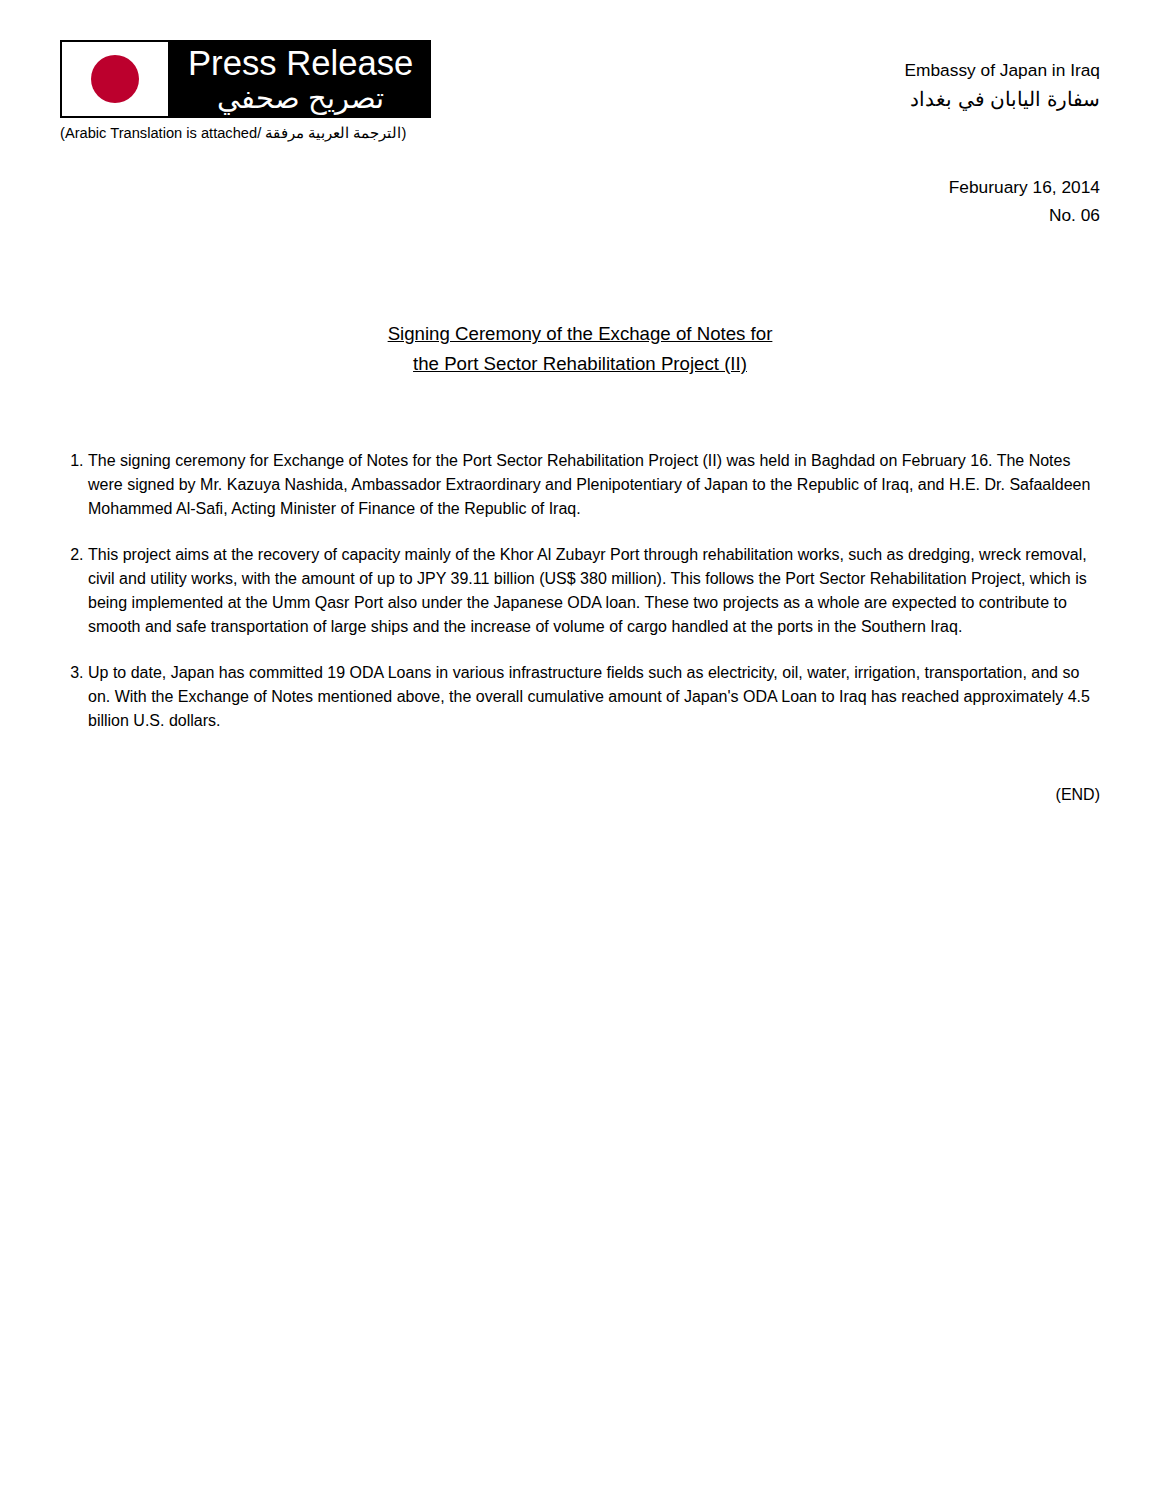Press Release
تصريح صحفي
Embassy of Japan in Iraq
سفارة اليابان في بغداد
(Arabic Translation is attached/ الترجمة العربية مرفقة)
Feburuary 16, 2014
No. 06
Signing Ceremony of the Exchage of Notes for
the Port Sector Rehabilitation Project (II)
The signing ceremony for Exchange of Notes for the Port Sector Rehabilitation Project (II) was held in Baghdad on February 16. The Notes were signed by Mr. Kazuya Nashida, Ambassador Extraordinary and Plenipotentiary of Japan to the Republic of Iraq, and H.E. Dr. Safaaldeen Mohammed Al-Safi, Acting Minister of Finance of the Republic of Iraq.
This project aims at the recovery of capacity mainly of the Khor Al Zubayr Port through rehabilitation works, such as dredging, wreck removal, civil and utility works, with the amount of up to JPY 39.11 billion (US$ 380 million). This follows the Port Sector Rehabilitation Project, which is being implemented at the Umm Qasr Port also under the Japanese ODA loan. These two projects as a whole are expected to contribute to smooth and safe transportation of large ships and the increase of volume of cargo handled at the ports in the Southern Iraq.
Up to date, Japan has committed 19 ODA Loans in various infrastructure fields such as electricity, oil, water, irrigation, transportation, and so on. With the Exchange of Notes mentioned above, the overall cumulative amount of Japan's ODA Loan to Iraq has reached approximately 4.5 billion U.S. dollars.
(END)